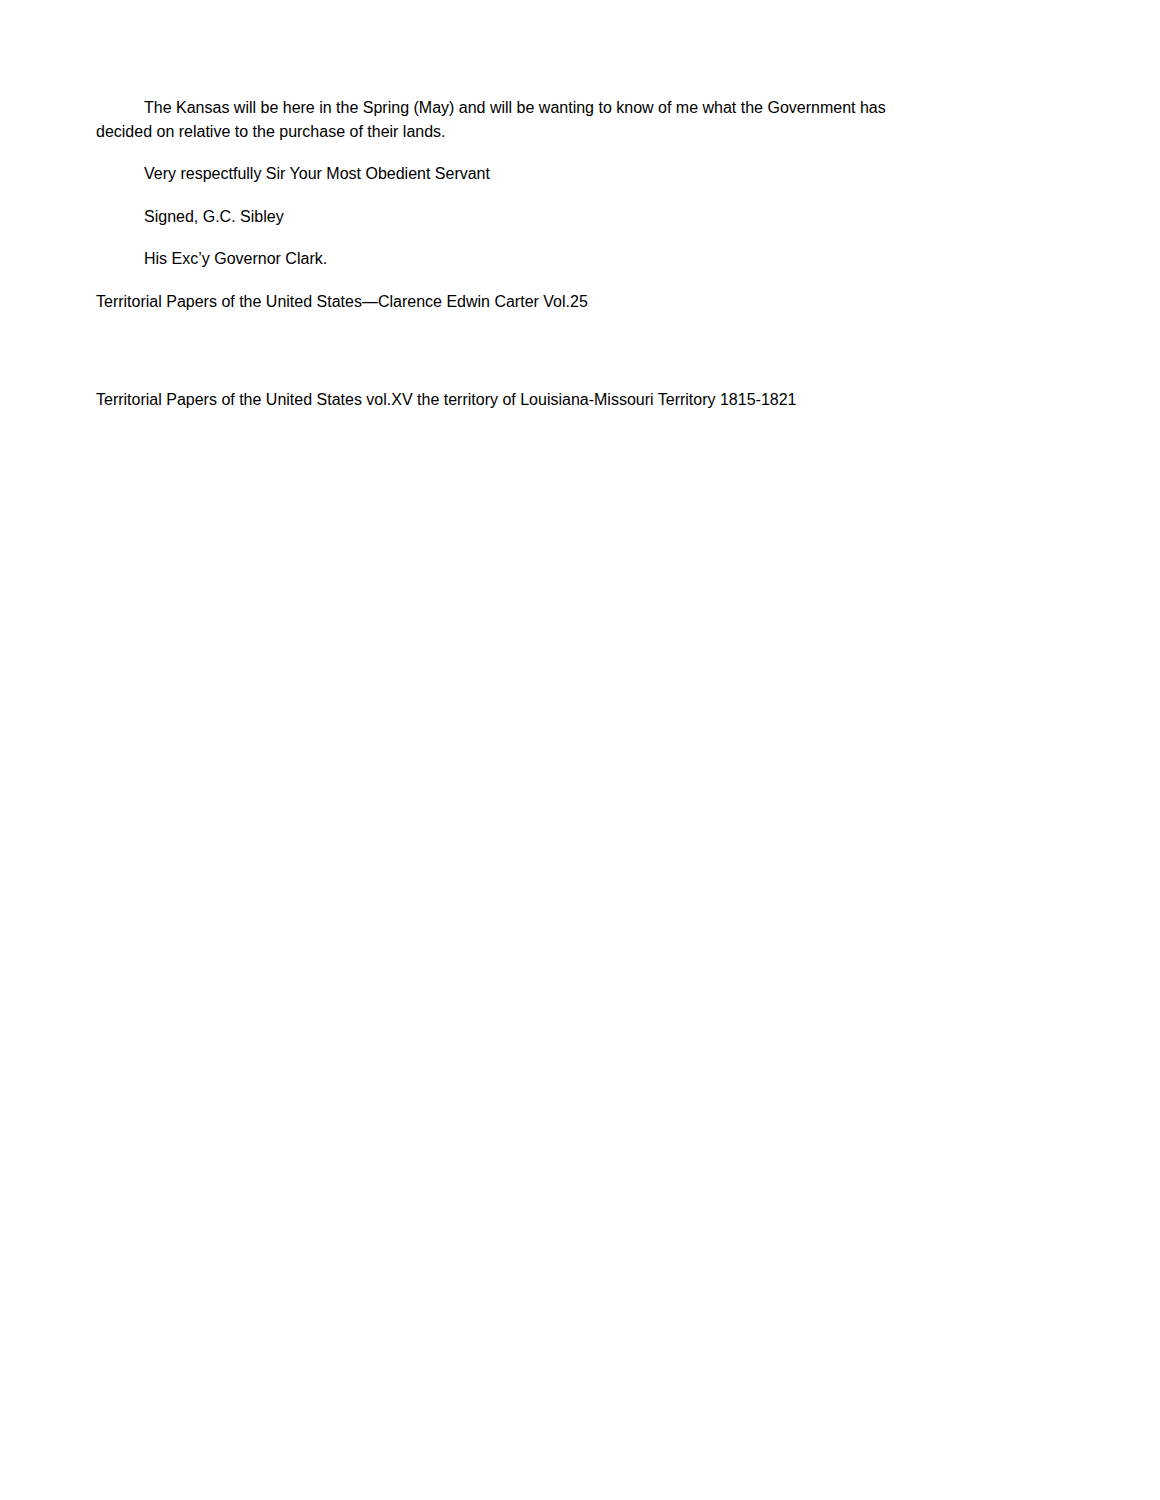The Kansas will be here in the Spring (May) and will be wanting to know of me what the Government has decided on relative to the purchase of their lands.
Very respectfully Sir Your Most Obedient Servant
Signed, G.C. Sibley
His Exc’y Governor Clark.
Territorial Papers of the United States—Clarence Edwin Carter Vol.25
Territorial Papers of the United States vol.XV the territory of Louisiana-Missouri Territory 1815-1821